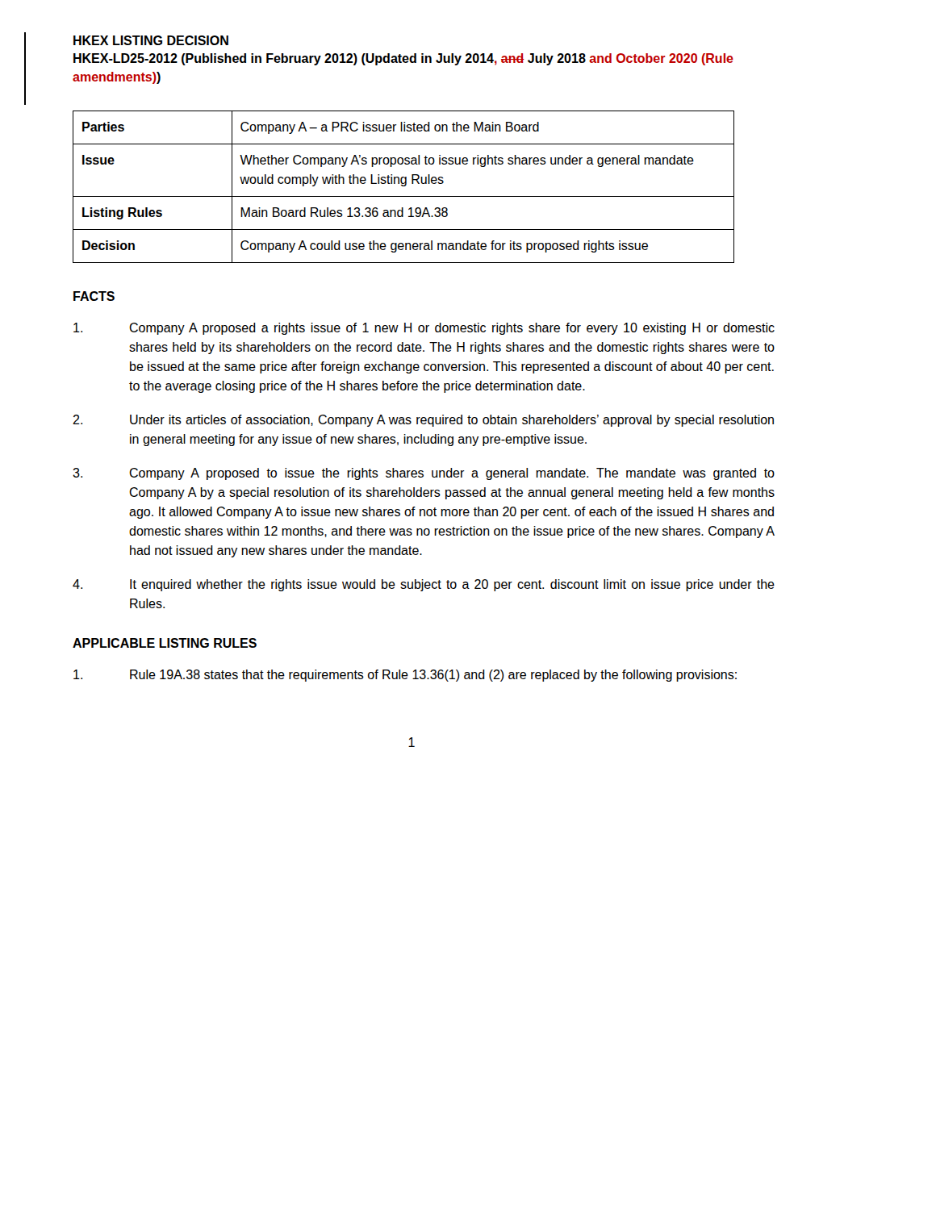HKEX LISTING DECISION
HKEX-LD25-2012 (Published in February 2012) (Updated in July 2014, and July 2018 and October 2020 (Rule amendments))
| Parties | Company A – a PRC issuer listed on the Main Board |
| Issue | Whether Company A’s proposal to issue rights shares under a general mandate would comply with the Listing Rules |
| Listing Rules | Main Board Rules 13.36 and 19A.38 |
| Decision | Company A could use the general mandate for its proposed rights issue |
FACTS
Company A proposed a rights issue of 1 new H or domestic rights share for every 10 existing H or domestic shares held by its shareholders on the record date. The H rights shares and the domestic rights shares were to be issued at the same price after foreign exchange conversion. This represented a discount of about 40 per cent. to the average closing price of the H shares before the price determination date.
Under its articles of association, Company A was required to obtain shareholders’ approval by special resolution in general meeting for any issue of new shares, including any pre-emptive issue.
Company A proposed to issue the rights shares under a general mandate. The mandate was granted to Company A by a special resolution of its shareholders passed at the annual general meeting held a few months ago. It allowed Company A to issue new shares of not more than 20 per cent. of each of the issued H shares and domestic shares within 12 months, and there was no restriction on the issue price of the new shares. Company A had not issued any new shares under the mandate.
It enquired whether the rights issue would be subject to a 20 per cent. discount limit on issue price under the Rules.
APPLICABLE LISTING RULES
Rule 19A.38 states that the requirements of Rule 13.36(1) and (2) are replaced by the following provisions:
1